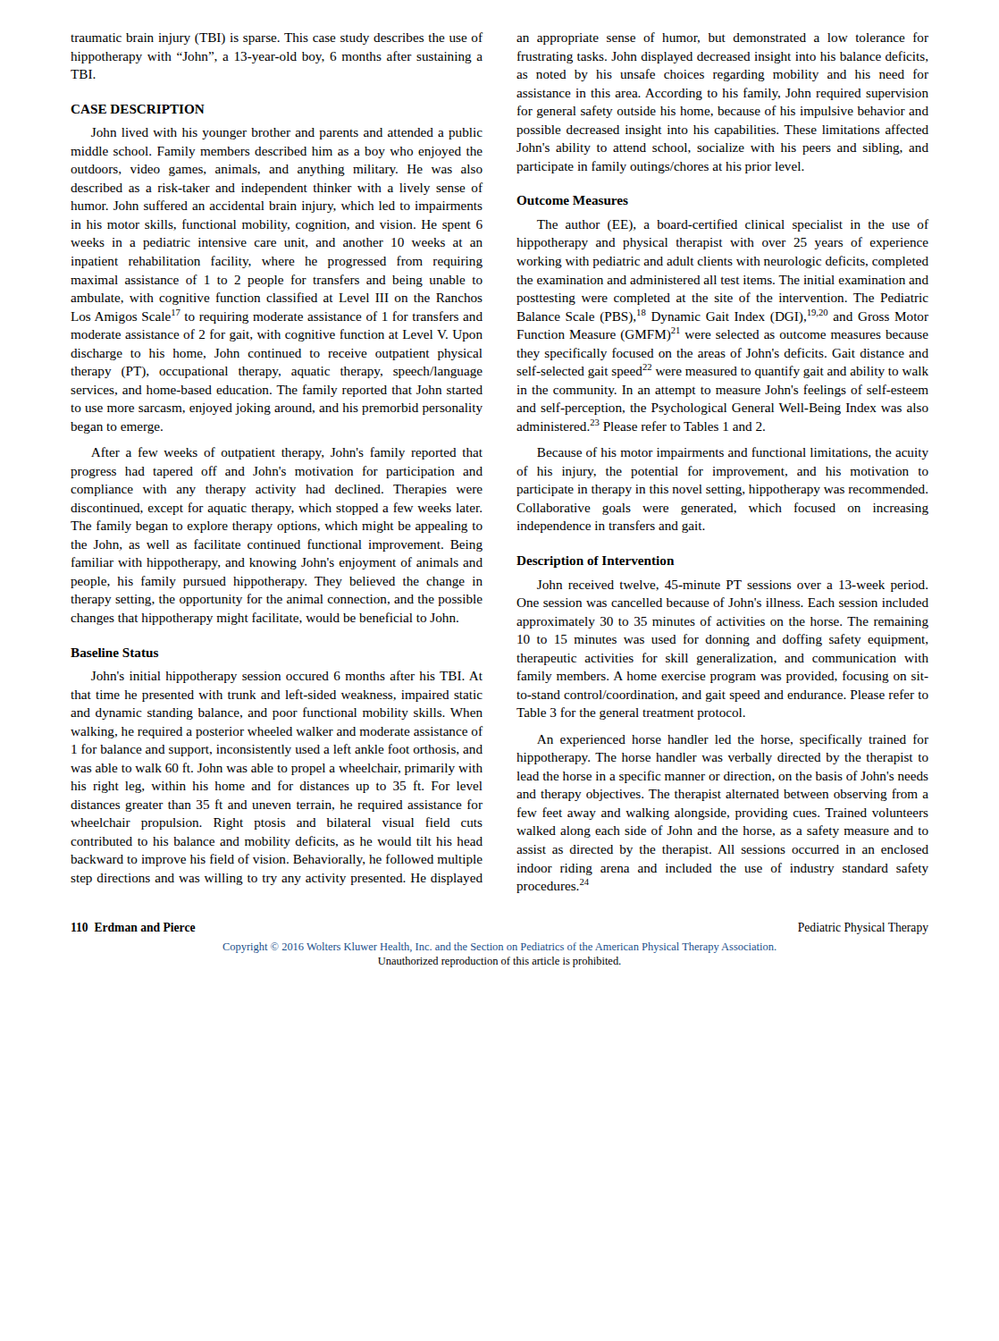traumatic brain injury (TBI) is sparse. This case study describes the use of hippotherapy with “John”, a 13-year-old boy, 6 months after sustaining a TBI.
CASE DESCRIPTION
John lived with his younger brother and parents and attended a public middle school. Family members described him as a boy who enjoyed the outdoors, video games, animals, and anything military. He was also described as a risk-taker and independent thinker with a lively sense of humor. John suffered an accidental brain injury, which led to impairments in his motor skills, functional mobility, cognition, and vision. He spent 6 weeks in a pediatric intensive care unit, and another 10 weeks at an inpatient rehabilitation facility, where he progressed from requiring maximal assistance of 1 to 2 people for transfers and being unable to ambulate, with cognitive function classified at Level III on the Ranchos Los Amigos Scale17 to requiring moderate assistance of 1 for transfers and moderate assistance of 2 for gait, with cognitive function at Level V. Upon discharge to his home, John continued to receive outpatient physical therapy (PT), occupational therapy, aquatic therapy, speech/language services, and home-based education. The family reported that John started to use more sarcasm, enjoyed joking around, and his premorbid personality began to emerge.
After a few weeks of outpatient therapy, John's family reported that progress had tapered off and John's motivation for participation and compliance with any therapy activity had declined. Therapies were discontinued, except for aquatic therapy, which stopped a few weeks later. The family began to explore therapy options, which might be appealing to the John, as well as facilitate continued functional improvement. Being familiar with hippotherapy, and knowing John's enjoyment of animals and people, his family pursued hippotherapy. They believed the change in therapy setting, the opportunity for the animal connection, and the possible changes that hippotherapy might facilitate, would be beneficial to John.
Baseline Status
John's initial hippotherapy session occured 6 months after his TBI. At that time he presented with trunk and left-sided weakness, impaired static and dynamic standing balance, and poor functional mobility skills. When walking, he required a posterior wheeled walker and moderate assistance of 1 for balance and support, inconsistently used a left ankle foot orthosis, and was able to walk 60 ft. John was able to propel a wheelchair, primarily with his right leg, within his home and for distances up to 35 ft. For level distances greater than 35 ft and uneven terrain, he required assistance for wheelchair propulsion. Right ptosis and bilateral visual field cuts contributed to his balance and mobility deficits, as he would tilt his head backward to improve his field of vision. Behaviorally, he followed multiple step directions and was willing to try any activity presented. He displayed an appropriate sense of humor, but demonstrated a low tolerance for frustrating tasks. John displayed decreased insight into his balance deficits, as noted by his unsafe choices regarding mobility and his need for assistance in this area. According to his family, John required supervision for general safety outside his home, because of his impulsive behavior and possible decreased insight into his capabilities. These limitations affected John's ability to attend school, socialize with his peers and sibling, and participate in family outings/chores at his prior level.
Outcome Measures
The author (EE), a board-certified clinical specialist in the use of hippotherapy and physical therapist with over 25 years of experience working with pediatric and adult clients with neurologic deficits, completed the examination and administered all test items. The initial examination and posttesting were completed at the site of the intervention. The Pediatric Balance Scale (PBS),18 Dynamic Gait Index (DGI),19,20 and Gross Motor Function Measure (GMFM)21 were selected as outcome measures because they specifically focused on the areas of John's deficits. Gait distance and self-selected gait speed22 were measured to quantify gait and ability to walk in the community. In an attempt to measure John's feelings of self-esteem and self-perception, the Psychological General Well-Being Index was also administered.23 Please refer to Tables 1 and 2.
Because of his motor impairments and functional limitations, the acuity of his injury, the potential for improvement, and his motivation to participate in therapy in this novel setting, hippotherapy was recommended. Collaborative goals were generated, which focused on increasing independence in transfers and gait.
Description of Intervention
John received twelve, 45-minute PT sessions over a 13-week period. One session was cancelled because of John's illness. Each session included approximately 30 to 35 minutes of activities on the horse. The remaining 10 to 15 minutes was used for donning and doffing safety equipment, therapeutic activities for skill generalization, and communication with family members. A home exercise program was provided, focusing on sit-to-stand control/coordination, and gait speed and endurance. Please refer to Table 3 for the general treatment protocol.
An experienced horse handler led the horse, specifically trained for hippotherapy. The horse handler was verbally directed by the therapist to lead the horse in a specific manner or direction, on the basis of John's needs and therapy objectives. The therapist alternated between observing from a few feet away and walking alongside, providing cues. Trained volunteers walked along each side of John and the horse, as a safety measure and to assist as directed by the therapist. All sessions occurred in an enclosed indoor riding arena and included the use of industry standard safety procedures.24
110 Erdman and Pierce
Pediatric Physical Therapy
Copyright © 2016 Wolters Kluwer Health, Inc. and the Section on Pediatrics of the American Physical Therapy Association.
Unauthorized reproduction of this article is prohibited.